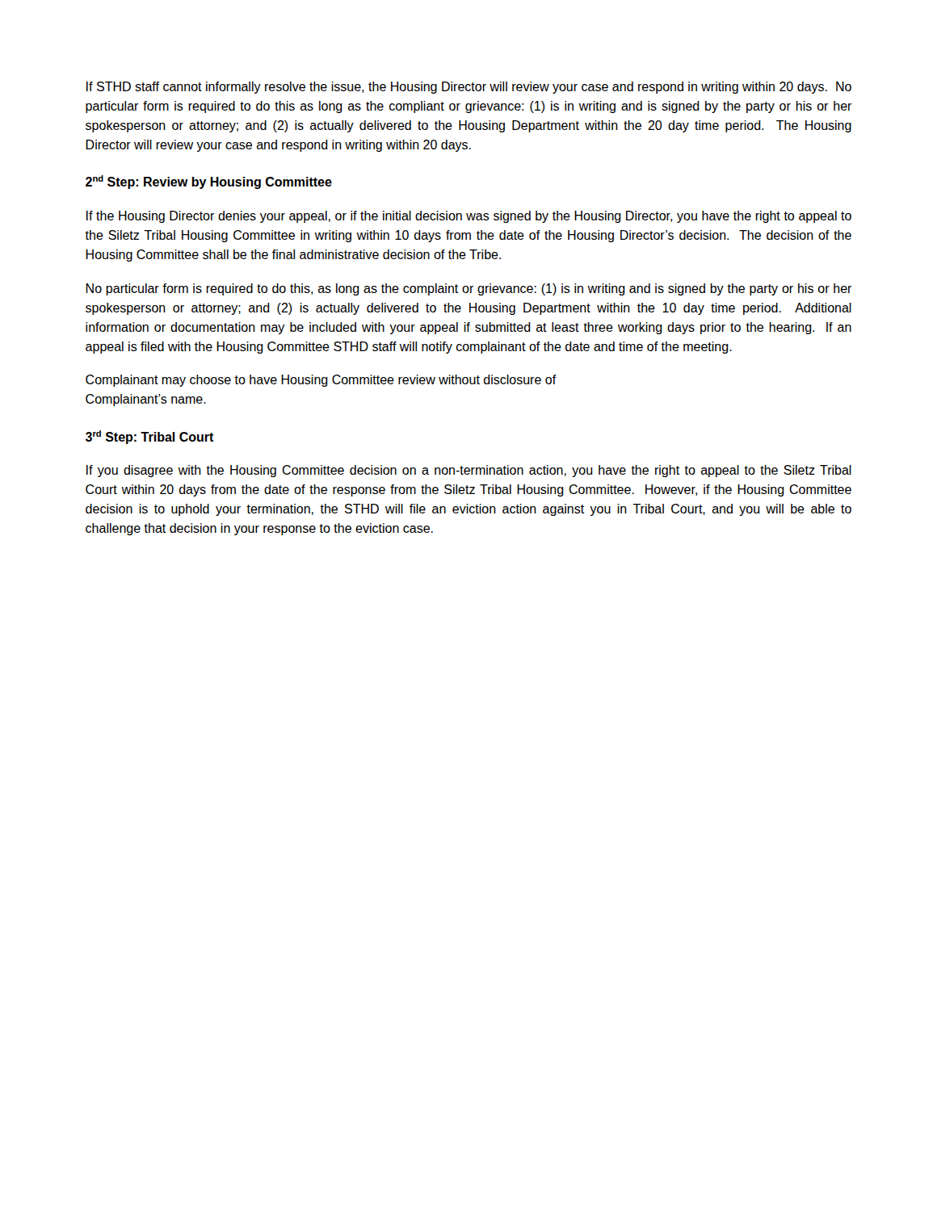If STHD staff cannot informally resolve the issue, the Housing Director will review your case and respond in writing within 20 days. No particular form is required to do this as long as the compliant or grievance: (1) is in writing and is signed by the party or his or her spokesperson or attorney; and (2) is actually delivered to the Housing Department within the 20 day time period. The Housing Director will review your case and respond in writing within 20 days.
2nd Step: Review by Housing Committee
If the Housing Director denies your appeal, or if the initial decision was signed by the Housing Director, you have the right to appeal to the Siletz Tribal Housing Committee in writing within 10 days from the date of the Housing Director’s decision. The decision of the Housing Committee shall be the final administrative decision of the Tribe.
No particular form is required to do this, as long as the complaint or grievance: (1) is in writing and is signed by the party or his or her spokesperson or attorney; and (2) is actually delivered to the Housing Department within the 10 day time period. Additional information or documentation may be included with your appeal if submitted at least three working days prior to the hearing. If an appeal is filed with the Housing Committee STHD staff will notify complainant of the date and time of the meeting.
Complainant may choose to have Housing Committee review without disclosure of
Complainant’s name.
3rd Step: Tribal Court
If you disagree with the Housing Committee decision on a non-termination action, you have the right to appeal to the Siletz Tribal Court within 20 days from the date of the response from the Siletz Tribal Housing Committee. However, if the Housing Committee decision is to uphold your termination, the STHD will file an eviction action against you in Tribal Court, and you will be able to challenge that decision in your response to the eviction case.